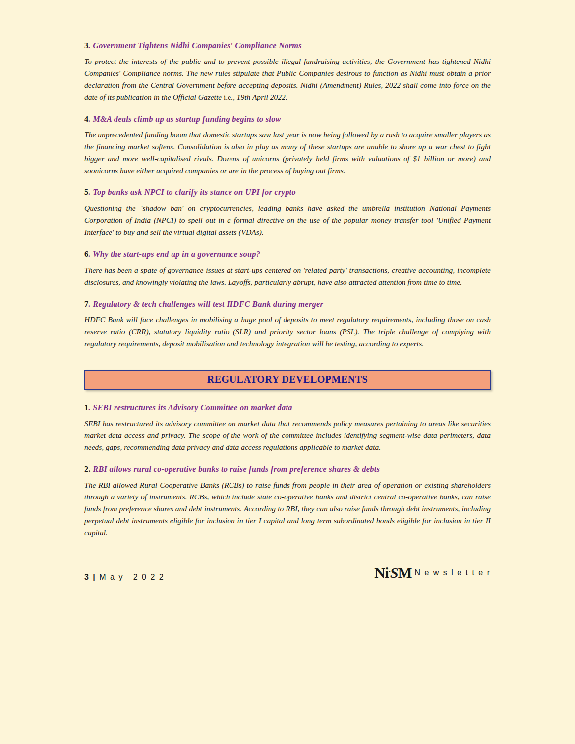3. Government Tightens Nidhi Companies' Compliance Norms
To protect the interests of the public and to prevent possible illegal fundraising activities, the Government has tightened Nidhi Companies' Compliance norms. The new rules stipulate that Public Companies desirous to function as Nidhi must obtain a prior declaration from the Central Government before accepting deposits. Nidhi (Amendment) Rules, 2022 shall come into force on the date of its publication in the Official Gazette i.e., 19th April 2022.
4. M&A deals climb up as startup funding begins to slow
The unprecedented funding boom that domestic startups saw last year is now being followed by a rush to acquire smaller players as the financing market softens. Consolidation is also in play as many of these startups are unable to shore up a war chest to fight bigger and more well-capitalised rivals. Dozens of unicorns (privately held firms with valuations of $1 billion or more) and soonicorns have either acquired companies or are in the process of buying out firms.
5. Top banks ask NPCI to clarify its stance on UPI for crypto
Questioning the `shadow ban' on cryptocurrencies, leading banks have asked the umbrella institution National Payments Corporation of India (NPCI) to spell out in a formal directive on the use of the popular money transfer tool 'Unified Payment Interface' to buy and sell the virtual digital assets (VDAs).
6. Why the start-ups end up in a governance soup?
There has been a spate of governance issues at start-ups centered on 'related party' transactions, creative accounting, incomplete disclosures, and knowingly violating the laws. Layoffs, particularly abrupt, have also attracted attention from time to time.
7. Regulatory & tech challenges will test HDFC Bank during merger
HDFC Bank will face challenges in mobilising a huge pool of deposits to meet regulatory requirements, including those on cash reserve ratio (CRR), statutory liquidity ratio (SLR) and priority sector loans (PSL). The triple challenge of complying with regulatory requirements, deposit mobilisation and technology integration will be testing, according to experts.
REGULATORY DEVELOPMENTS
1. SEBI restructures its Advisory Committee on market data
SEBI has restructured its advisory committee on market data that recommends policy measures pertaining to areas like securities market data access and privacy. The scope of the work of the committee includes identifying segment-wise data perimeters, data needs, gaps, recommending data privacy and data access regulations applicable to market data.
2. RBI allows rural co-operative banks to raise funds from preference shares & debts
The RBI allowed Rural Cooperative Banks (RCBs) to raise funds from people in their area of operation or existing shareholders through a variety of instruments. RCBs, which include state co-operative banks and district central co-operative banks, can raise funds from preference shares and debt instruments. According to RBI, they can also raise funds through debt instruments, including perpetual debt instruments eligible for inclusion in tier I capital and long term subordinated bonds eligible for inclusion in tier II capital.
3 | M a y 2 0 2 2
Ni. SMN e w s l e t t e r